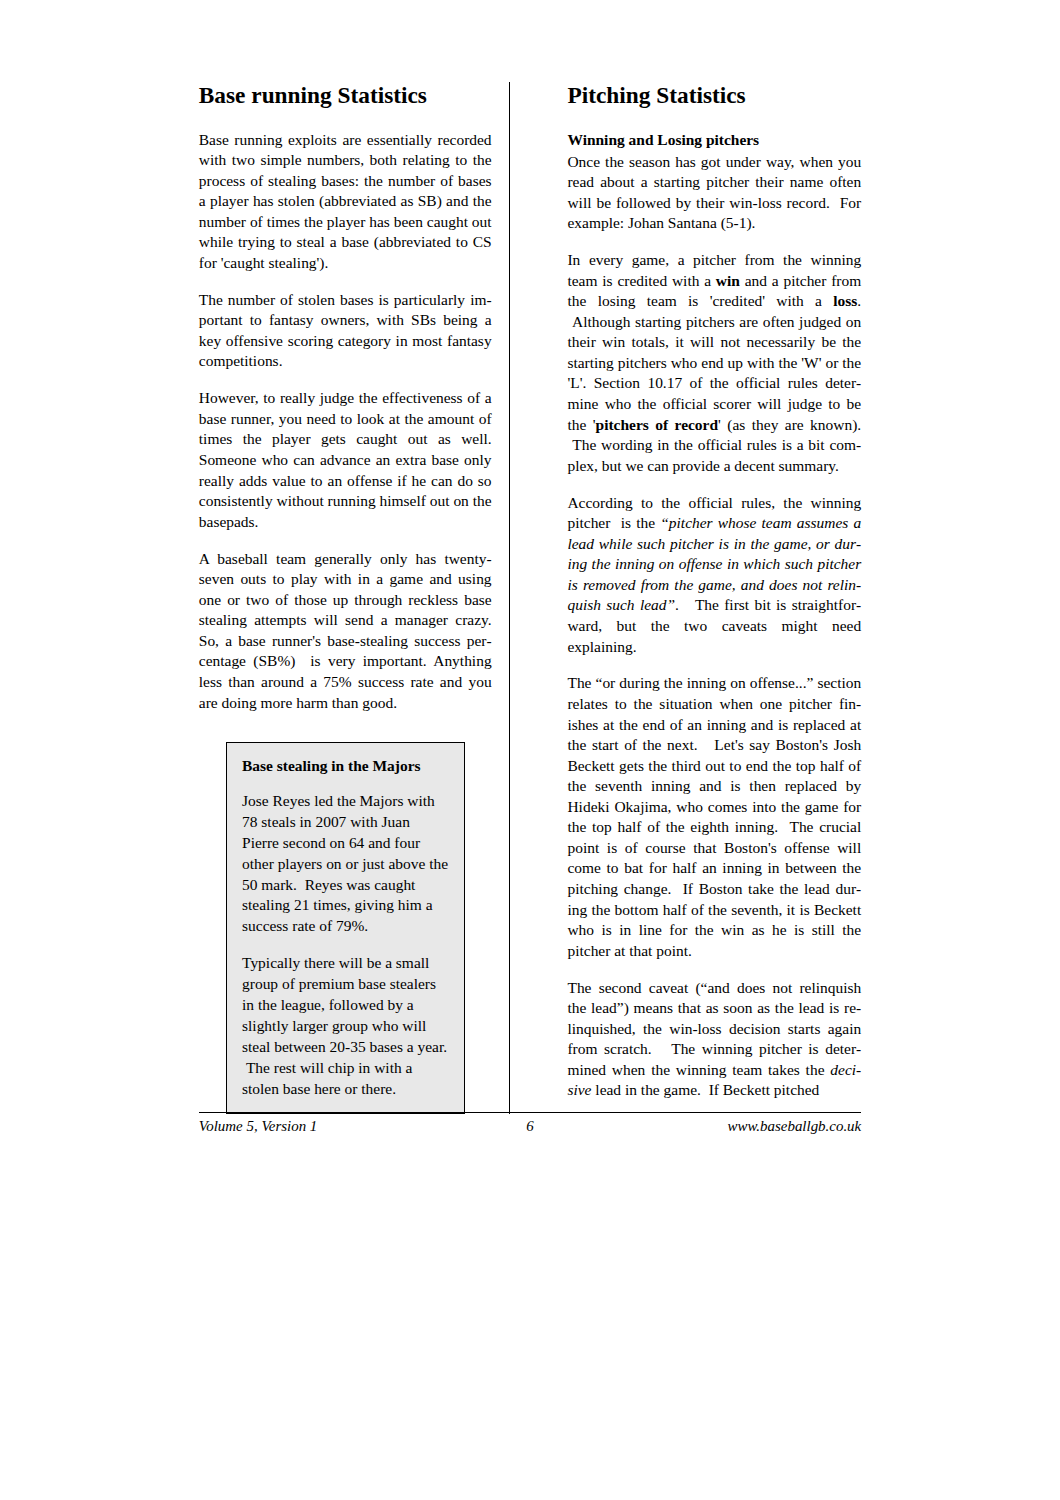Base running Statistics
Base running exploits are essentially recorded with two simple numbers, both relating to the process of stealing bases: the number of bases a player has stolen (abbreviated as SB) and the number of times the player has been caught out while trying to steal a base (abbreviated to CS for 'caught stealing').
The number of stolen bases is particularly important to fantasy owners, with SBs being a key offensive scoring category in most fantasy competitions.
However, to really judge the effectiveness of a base runner, you need to look at the amount of times the player gets caught out as well. Someone who can advance an extra base only really adds value to an offense if he can do so consistently without running himself out on the basepads.
A baseball team generally only has twenty-seven outs to play with in a game and using one or two of those up through reckless base stealing attempts will send a manager crazy. So, a base runner's base-stealing success percentage (SB%) is very important. Anything less than around a 75% success rate and you are doing more harm than good.
Base stealing in the Majors
Jose Reyes led the Majors with 78 steals in 2007 with Juan Pierre second on 64 and four other players on or just above the 50 mark. Reyes was caught stealing 21 times, giving him a success rate of 79%.
Typically there will be a small group of premium base stealers in the league, followed by a slightly larger group who will steal between 20-35 bases a year. The rest will chip in with a stolen base here or there.
Pitching Statistics
Winning and Losing pitchers
Once the season has got under way, when you read about a starting pitcher their name often will be followed by their win-loss record. For example: Johan Santana (5-1).
In every game, a pitcher from the winning team is credited with a win and a pitcher from the losing team is 'credited' with a loss. Although starting pitchers are often judged on their win totals, it will not necessarily be the starting pitchers who end up with the 'W' or the 'L'. Section 10.17 of the official rules determine who the official scorer will judge to be the 'pitchers of record' (as they are known). The wording in the official rules is a bit complex, but we can provide a decent summary.
According to the official rules, the winning pitcher is the “pitcher whose team assumes a lead while such pitcher is in the game, or during the inning on offense in which such pitcher is removed from the game, and does not relinquish such lead”. The first bit is straightforward, but the two caveats might need explaining.
The “or during the inning on offense...” section relates to the situation when one pitcher finishes at the end of an inning and is replaced at the start of the next. Let's say Boston's Josh Beckett gets the third out to end the top half of the seventh inning and is then replaced by Hideki Okajima, who comes into the game for the top half of the eighth inning. The crucial point is of course that Boston's offense will come to bat for half an inning in between the pitching change. If Boston take the lead during the bottom half of the seventh, it is Beckett who is in line for the win as he is still the pitcher at that point.
The second caveat (“and does not relinquish the lead”) means that as soon as the lead is relinquished, the win-loss decision starts again from scratch. The winning pitcher is determined when the winning team takes the decisive lead in the game. If Beckett pitched
Volume 5, Version 1
6
www.baseballgb.co.uk